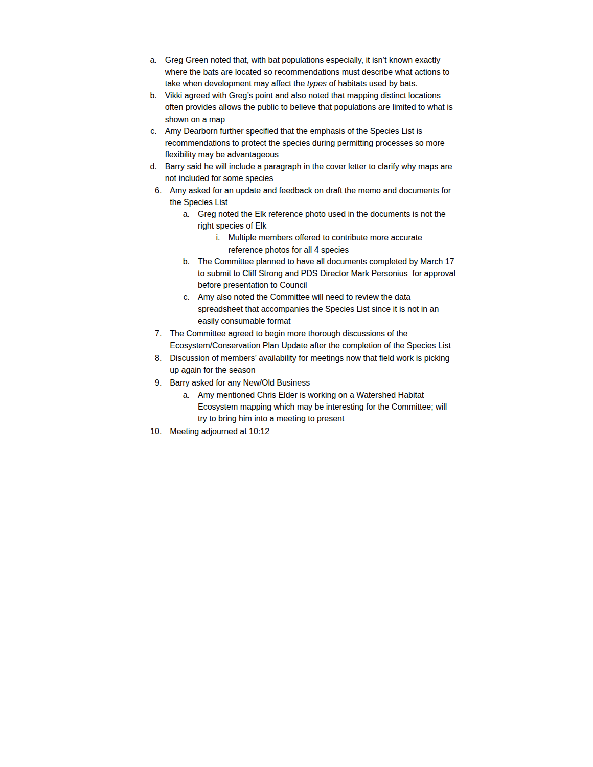Greg Green noted that, with bat populations especially, it isn’t known exactly where the bats are located so recommendations must describe what actions to take when development may affect the types of habitats used by bats.
Vikki agreed with Greg’s point and also noted that mapping distinct locations often provides allows the public to believe that populations are limited to what is shown on a map
Amy Dearborn further specified that the emphasis of the Species List is recommendations to protect the species during permitting processes so more flexibility may be advantageous
Barry said he will include a paragraph in the cover letter to clarify why maps are not included for some species
Amy asked for an update and feedback on draft the memo and documents for the Species List
Greg noted the Elk reference photo used in the documents is not the right species of Elk
Multiple members offered to contribute more accurate reference photos for all 4 species
The Committee planned to have all documents completed by March 17 to submit to Cliff Strong and PDS Director Mark Personius for approval before presentation to Council
Amy also noted the Committee will need to review the data spreadsheet that accompanies the Species List since it is not in an easily consumable format
The Committee agreed to begin more thorough discussions of the Ecosystem/Conservation Plan Update after the completion of the Species List
Discussion of members’ availability for meetings now that field work is picking up again for the season
Barry asked for any New/Old Business
Amy mentioned Chris Elder is working on a Watershed Habitat Ecosystem mapping which may be interesting for the Committee; will try to bring him into a meeting to present
Meeting adjourned at 10:12